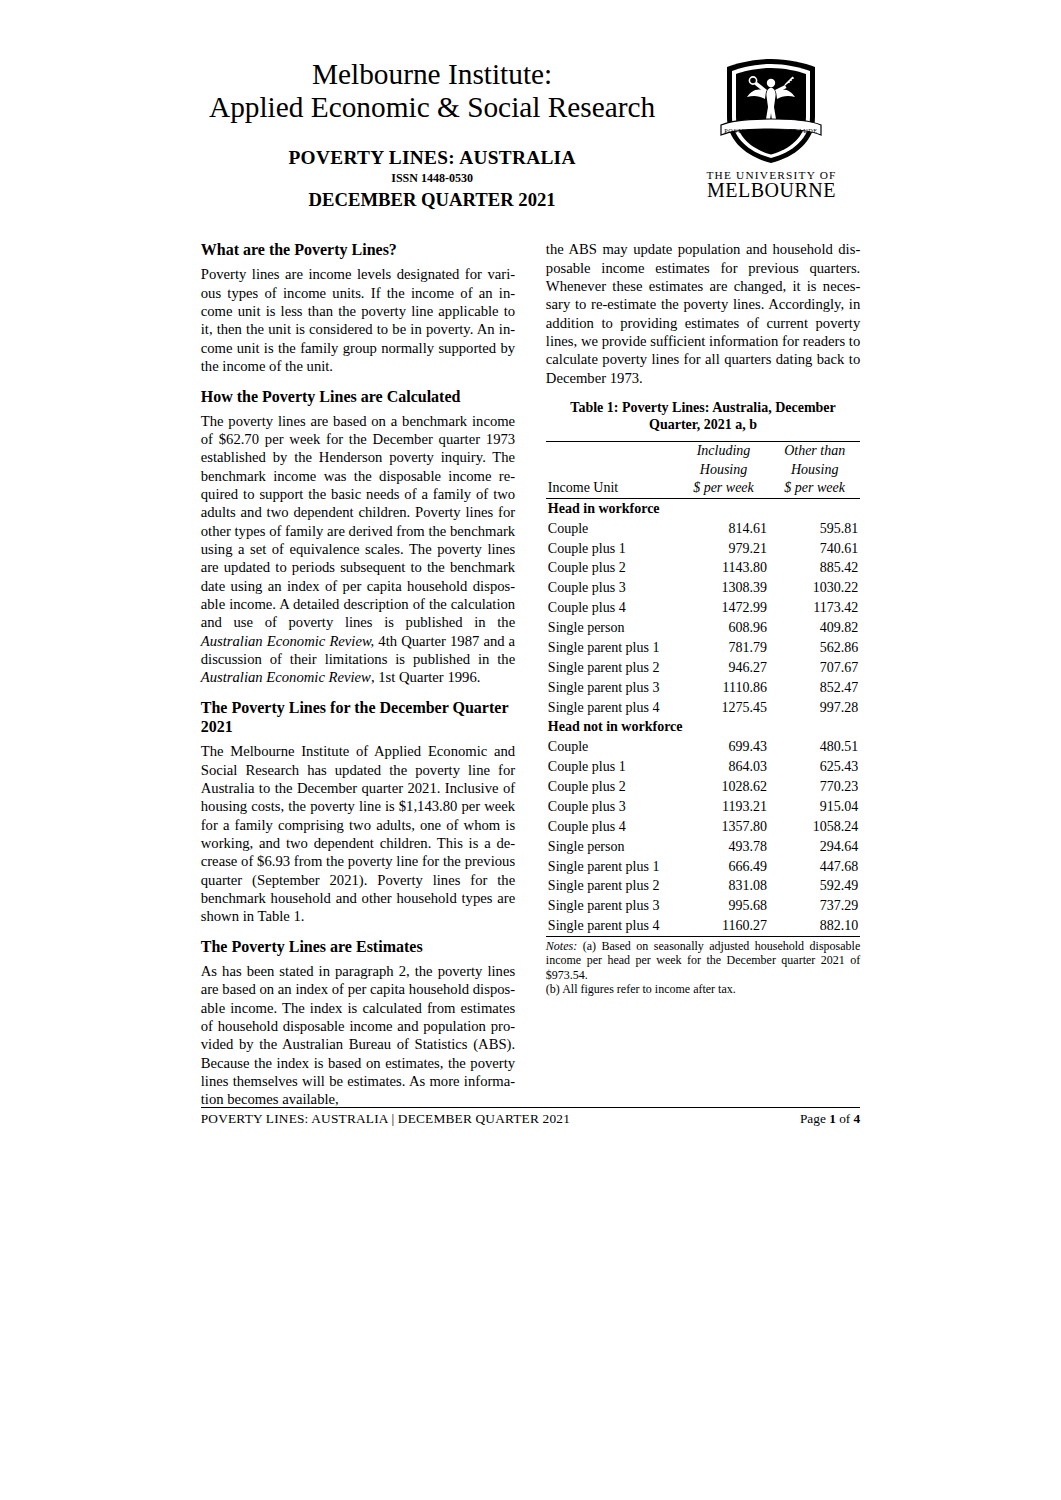Melbourne Institute: Applied Economic & Social Research
POVERTY LINES: AUSTRALIA
ISSN 1448-0530
DECEMBER QUARTER 2021
POSTERA CRESCAM LAUDE
THE UNIVERSITY OF MELBOURNE
What are the Poverty Lines?
Poverty lines are income levels designated for various types of income units. If the income of an income unit is less than the poverty line applicable to it, then the unit is considered to be in poverty. An income unit is the family group normally supported by the income of the unit.
How the Poverty Lines are Calculated
The poverty lines are based on a benchmark income of $62.70 per week for the December quarter 1973 established by the Henderson poverty inquiry. The benchmark income was the disposable income required to support the basic needs of a family of two adults and two dependent children. Poverty lines for other types of family are derived from the benchmark using a set of equivalence scales. The poverty lines are updated to periods subsequent to the benchmark date using an index of per capita household disposable income. A detailed description of the calculation and use of poverty lines is published in the Australian Economic Review, 4th Quarter 1987 and a discussion of their limitations is published in the Australian Economic Review, 1st Quarter 1996.
The Poverty Lines for the December Quarter 2021
The Melbourne Institute of Applied Economic and Social Research has updated the poverty line for Australia to the December quarter 2021. Inclusive of housing costs, the poverty line is $1,143.80 per week for a family comprising two adults, one of whom is working, and two dependent children. This is a decrease of $6.93 from the poverty line for the previous quarter (September 2021). Poverty lines for the benchmark household and other household types are shown in Table 1.
The Poverty Lines are Estimates
As has been stated in paragraph 2, the poverty lines are based on an index of per capita household disposable income. The index is calculated from estimates of household disposable income and population provided by the Australian Bureau of Statistics (ABS). Because the index is based on estimates, the poverty lines themselves will be estimates. As more information becomes available,
the ABS may update population and household disposable income estimates for previous quarters. Whenever these estimates are changed, it is necessary to re-estimate the poverty lines. Accordingly, in addition to providing estimates of current poverty lines, we provide sufficient information for readers to calculate poverty lines for all quarters dating back to December 1973.
Table 1: Poverty Lines: Australia, December
Quarter, 2021 a, b
| | Including | Other than |
| --- | --- | --- |
| Housing | Housing |
| Income Unit | $ per week | $ per week |
| Head in workforce |
| Couple | 814.61 | 595.81 |
| Couple plus 1 | 979.21 | 740.61 |
| Couple plus 2 | 1143.80 | 885.42 |
| Couple plus 3 | 1308.39 | 1030.22 |
| Couple plus 4 | 1472.99 | 1173.42 |
| Single person | 608.96 | 409.82 |
| Single parent plus 1 | 781.79 | 562.86 |
| Single parent plus 2 | 946.27 | 707.67 |
| Single parent plus 3 | 1110.86 | 852.47 |
| Single parent plus 4 | 1275.45 | 997.28 |
| Head not in workforce |
| Couple | 699.43 | 480.51 |
| Couple plus 1 | 864.03 | 625.43 |
| Couple plus 2 | 1028.62 | 770.23 |
| Couple plus 3 | 1193.21 | 915.04 |
| Couple plus 4 | 1357.80 | 1058.24 |
| Single person | 493.78 | 294.64 |
| Single parent plus 1 | 666.49 | 447.68 |
| Single parent plus 2 | 831.08 | 592.49 |
| Single parent plus 3 | 995.68 | 737.29 |
| Single parent plus 4 | 1160.27 | 882.10 |
Notes: (a) Based on seasonally adjusted household disposable income per head per week for the December quarter 2021 of $973.54.
(b) All figures refer to income after tax.
POVERTY LINES: AUSTRALIA | DECEMBER QUARTER 2021
Page 1 of 4